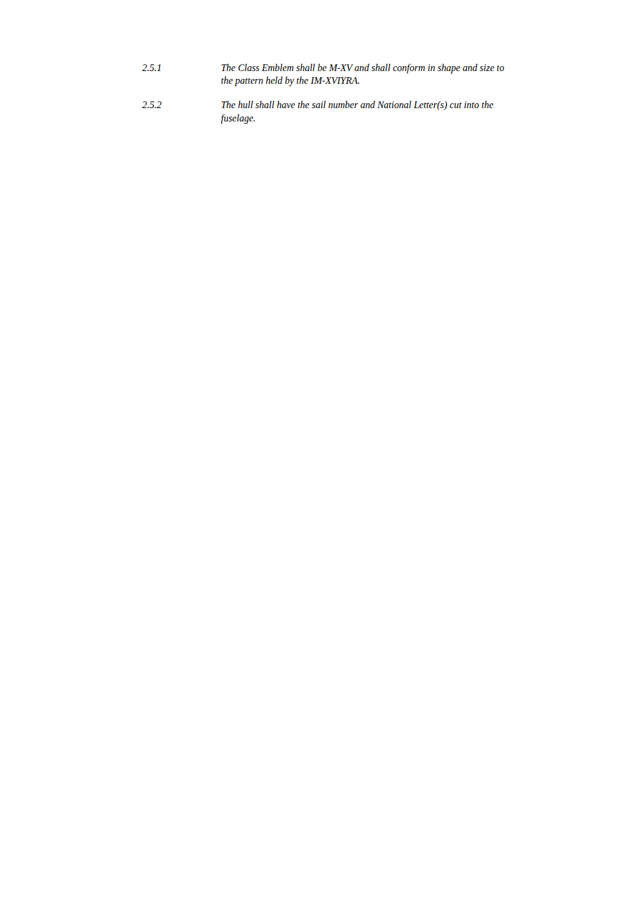2.5.1
The Class Emblem shall be M-XV and shall conform in shape and size to the pattern held by the IM-XVIYRA.
2.5.2
The hull shall have the sail number and National Letter(s) cut into the fuselage.